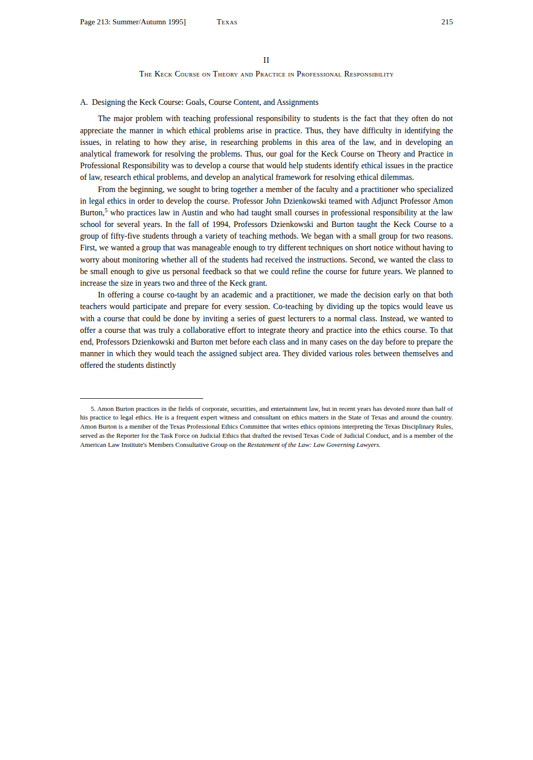Page 213: Summer/Autumn 1995] Texas 215
II
The Keck Course on Theory and Practice in Professional Responsibility
A. Designing the Keck Course: Goals, Course Content, and Assignments
The major problem with teaching professional responsibility to students is the fact that they often do not appreciate the manner in which ethical problems arise in practice. Thus, they have difficulty in identifying the issues, in relating to how they arise, in researching problems in this area of the law, and in developing an analytical framework for resolving the problems. Thus, our goal for the Keck Course on Theory and Practice in Professional Responsibility was to develop a course that would help students identify ethical issues in the practice of law, research ethical problems, and develop an analytical framework for resolving ethical dilemmas.
From the beginning, we sought to bring together a member of the faculty and a practitioner who specialized in legal ethics in order to develop the course. Professor John Dzienkowski teamed with Adjunct Professor Amon Burton,5 who practices law in Austin and who had taught small courses in professional responsibility at the law school for several years. In the fall of 1994, Professors Dzienkowski and Burton taught the Keck Course to a group of fifty-five students through a variety of teaching methods. We began with a small group for two reasons. First, we wanted a group that was manageable enough to try different techniques on short notice without having to worry about monitoring whether all of the students had received the instructions. Second, we wanted the class to be small enough to give us personal feedback so that we could refine the course for future years. We planned to increase the size in years two and three of the Keck grant.
In offering a course co-taught by an academic and a practitioner, we made the decision early on that both teachers would participate and prepare for every session. Co-teaching by dividing up the topics would leave us with a course that could be done by inviting a series of guest lecturers to a normal class. Instead, we wanted to offer a course that was truly a collaborative effort to integrate theory and practice into the ethics course. To that end, Professors Dzienkowski and Burton met before each class and in many cases on the day before to prepare the manner in which they would teach the assigned subject area. They divided various roles between themselves and offered the students distinctly
5. Amon Burton practices in the fields of corporate, securities, and entertainment law, but in recent years has devoted more than half of his practice to legal ethics. He is a frequent expert witness and consultant on ethics matters in the State of Texas and around the country. Amon Burton is a member of the Texas Professional Ethics Committee that writes ethics opinions interpreting the Texas Disciplinary Rules, served as the Reporter for the Task Force on Judicial Ethics that drafted the revised Texas Code of Judicial Conduct, and is a member of the American Law Institute's Members Consultative Group on the Restatement of the Law: Law Governing Lawyers.